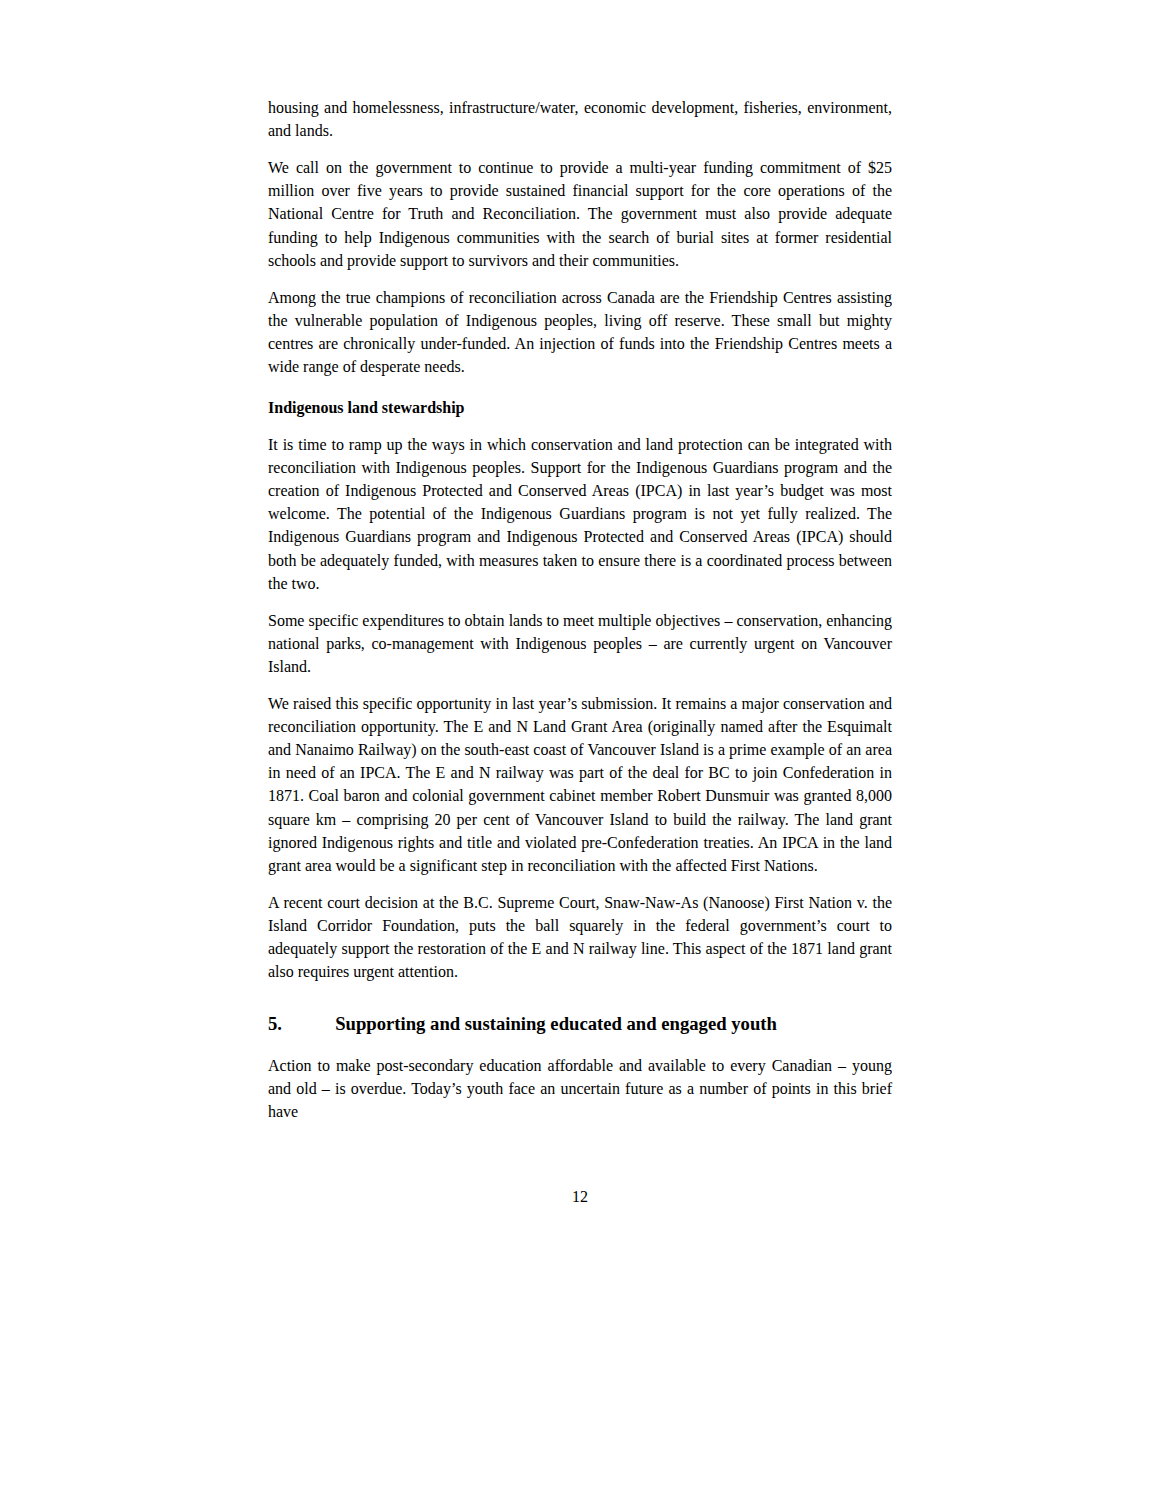housing and homelessness, infrastructure/water, economic development, fisheries, environment, and lands.
We call on the government to continue to provide a multi-year funding commitment of $25 million over five years to provide sustained financial support for the core operations of the National Centre for Truth and Reconciliation. The government must also provide adequate funding to help Indigenous communities with the search of burial sites at former residential schools and provide support to survivors and their communities.
Among the true champions of reconciliation across Canada are the Friendship Centres assisting the vulnerable population of Indigenous peoples, living off reserve. These small but mighty centres are chronically under-funded. An injection of funds into the Friendship Centres meets a wide range of desperate needs.
Indigenous land stewardship
It is time to ramp up the ways in which conservation and land protection can be integrated with reconciliation with Indigenous peoples. Support for the Indigenous Guardians program and the creation of Indigenous Protected and Conserved Areas (IPCA) in last year’s budget was most welcome. The potential of the Indigenous Guardians program is not yet fully realized. The Indigenous Guardians program and Indigenous Protected and Conserved Areas (IPCA) should both be adequately funded, with measures taken to ensure there is a coordinated process between the two.
Some specific expenditures to obtain lands to meet multiple objectives – conservation, enhancing national parks, co-management with Indigenous peoples – are currently urgent on Vancouver Island.
We raised this specific opportunity in last year’s submission. It remains a major conservation and reconciliation opportunity. The E and N Land Grant Area (originally named after the Esquimalt and Nanaimo Railway) on the south-east coast of Vancouver Island is a prime example of an area in need of an IPCA. The E and N railway was part of the deal for BC to join Confederation in 1871. Coal baron and colonial government cabinet member Robert Dunsmuir was granted 8,000 square km – comprising 20 per cent of Vancouver Island to build the railway. The land grant ignored Indigenous rights and title and violated pre-Confederation treaties. An IPCA in the land grant area would be a significant step in reconciliation with the affected First Nations.
A recent court decision at the B.C. Supreme Court, Snaw-Naw-As (Nanoose) First Nation v. the Island Corridor Foundation, puts the ball squarely in the federal government’s court to adequately support the restoration of the E and N railway line. This aspect of the 1871 land grant also requires urgent attention.
5. Supporting and sustaining educated and engaged youth
Action to make post-secondary education affordable and available to every Canadian – young and old – is overdue. Today’s youth face an uncertain future as a number of points in this brief have
12